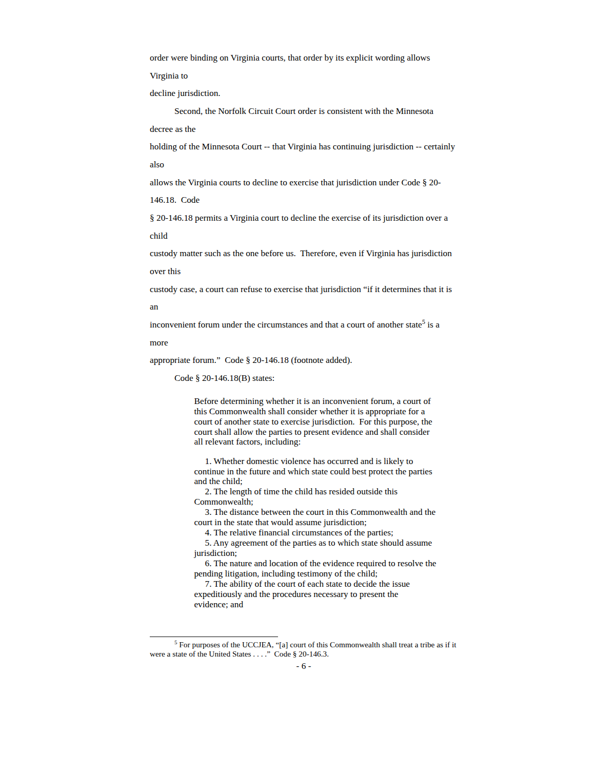order were binding on Virginia courts, that order by its explicit wording allows Virginia to
decline jurisdiction.
Second, the Norfolk Circuit Court order is consistent with the Minnesota decree as the
holding of the Minnesota Court -- that Virginia has continuing jurisdiction -- certainly also
allows the Virginia courts to decline to exercise that jurisdiction under Code § 20-146.18. Code
§ 20-146.18 permits a Virginia court to decline the exercise of its jurisdiction over a child
custody matter such as the one before us. Therefore, even if Virginia has jurisdiction over this
custody case, a court can refuse to exercise that jurisdiction “if it determines that it is an
inconvenient forum under the circumstances and that a court of another state5 is a more
appropriate forum.” Code § 20-146.18 (footnote added).
Code § 20-146.18(B) states:
Before determining whether it is an inconvenient forum, a court of
this Commonwealth shall consider whether it is appropriate for a
court of another state to exercise jurisdiction. For this purpose, the
court shall allow the parties to present evidence and shall consider
all relevant factors, including:
1. Whether domestic violence has occurred and is likely to
continue in the future and which state could best protect the parties
and the child;
2. The length of time the child has resided outside this
Commonwealth;
3. The distance between the court in this Commonwealth and the
court in the state that would assume jurisdiction;
4. The relative financial circumstances of the parties;
5. Any agreement of the parties as to which state should assume
jurisdiction;
6. The nature and location of the evidence required to resolve the
pending litigation, including testimony of the child;
7. The ability of the court of each state to decide the issue
expeditiously and the procedures necessary to present the
evidence; and
5 For purposes of the UCCJEA, “[a] court of this Commonwealth shall treat a tribe as if it were a state of the United States . . . .” Code § 20-146.3.
- 6 -